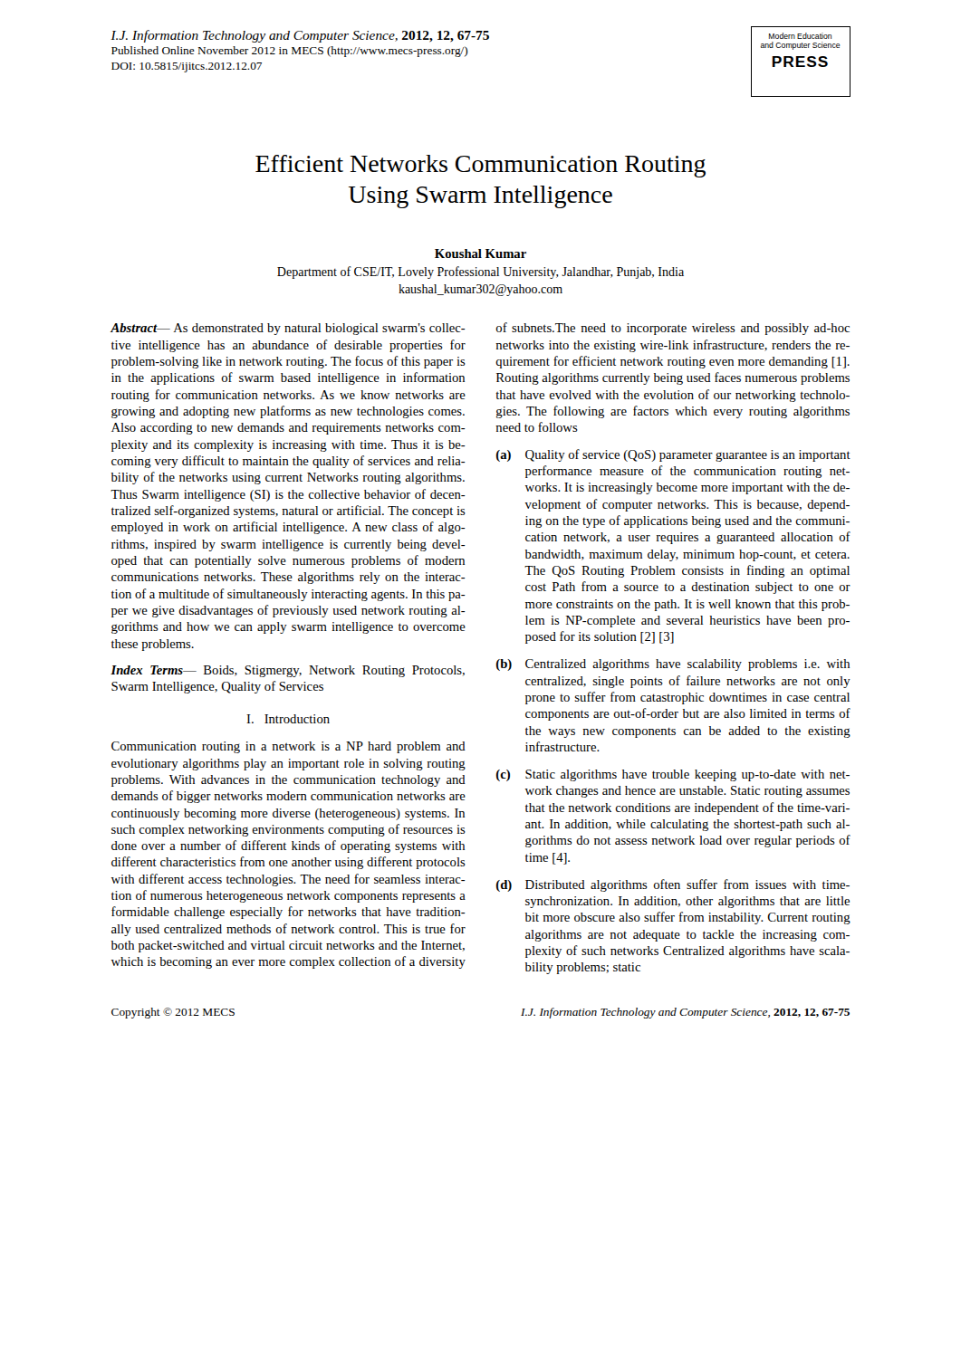Modern Education
and Computer Science PRESS
I.J. Information Technology and Computer Science, 2012, 12, 67-75
Published Online November 2012 in MECS (http://www.mecs-press.org/)
DOI: 10.5815/ijitcs.2012.12.07
Efficient Networks Communication Routing
Using Swarm Intelligence
Koushal Kumar
Department of CSE/IT, Lovely Professional University, Jalandhar, Punjab, India
kaushal_kumar302@yahoo.com
Abstract— As demonstrated by natural biological swarm's collective intelligence has an abundance of desirable properties for problem-solving like in network routing. The focus of this paper is in the applications of swarm based intelligence in information routing for communication networks. As we know networks are growing and adopting new platforms as new technologies comes. Also according to new demands and requirements networks complexity and its complexity is increasing with time. Thus it is becoming very difficult to maintain the quality of services and reliability of the networks using current Networks routing algorithms. Thus Swarm intelligence (SI) is the collective behavior of decentralized self-organized systems, natural or artificial. The concept is employed in work on artificial intelligence. A new class of algorithms, inspired by swarm intelligence is currently being developed that can potentially solve numerous problems of modern communications networks. These algorithms rely on the interaction of a multitude of simultaneously interacting agents. In this paper we give disadvantages of previously used network routing algorithms and how we can apply swarm intelligence to overcome these problems.
Index Terms— Boids, Stigmergy, Network Routing Protocols, Swarm Intelligence, Quality of Services
I. Introduction
Communication routing in a network is a NP hard problem and evolutionary algorithms play an important role in solving routing problems. With advances in the communication technology and demands of bigger networks modern communication networks are continuously becoming more diverse (heterogeneous) systems. In such complex networking environments computing of resources is done over a number of different kinds of operating systems with different characteristics from one another using different protocols with different access technologies. The need for seamless interaction of numerous heterogeneous network components represents a formidable challenge especially for networks that have traditionally used centralized methods of network control. This is true for both packet-switched and virtual circuit networks and the Internet, which is becoming an ever more complex collection of a diversity of subnets.The need to incorporate wireless and possibly ad-hoc networks into the existing wire-link infrastructure, renders the requirement for efficient network routing even more demanding [1]. Routing algorithms currently being used faces numerous problems that have evolved with the evolution of our networking technologies. The following are factors which every routing algorithms need to follows
(a) Quality of service (QoS) parameter guarantee is an important performance measure of the communication routing networks. It is increasingly become more important with the development of computer networks. This is because, depending on the type of applications being used and the communication network, a user requires a guaranteed allocation of bandwidth, maximum delay, minimum hop-count, et cetera. The QoS Routing Problem consists in finding an optimal cost Path from a source to a destination subject to one or more constraints on the path. It is well known that this problem is NP-complete and several heuristics have been proposed for its solution [2] [3]
(b) Centralized algorithms have scalability problems i.e. with centralized, single points of failure networks are not only prone to suffer from catastrophic downtimes in case central components are out-of-order but are also limited in terms of the ways new components can be added to the existing infrastructure.
(c) Static algorithms have trouble keeping up-to-date with network changes and hence are unstable. Static routing assumes that the network conditions are independent of the time-variant. In addition, while calculating the shortest-path such algorithms do not assess network load over regular periods of time [4].
(d) Distributed algorithms often suffer from issues with time-synchronization. In addition, other algorithms that are little bit more obscure also suffer from instability. Current routing algorithms are not adequate to tackle the increasing complexity of such networks Centralized algorithms have scalability problems; static
Copyright © 2012 MECS
I.J. Information Technology and Computer Science, 2012, 12, 67-75